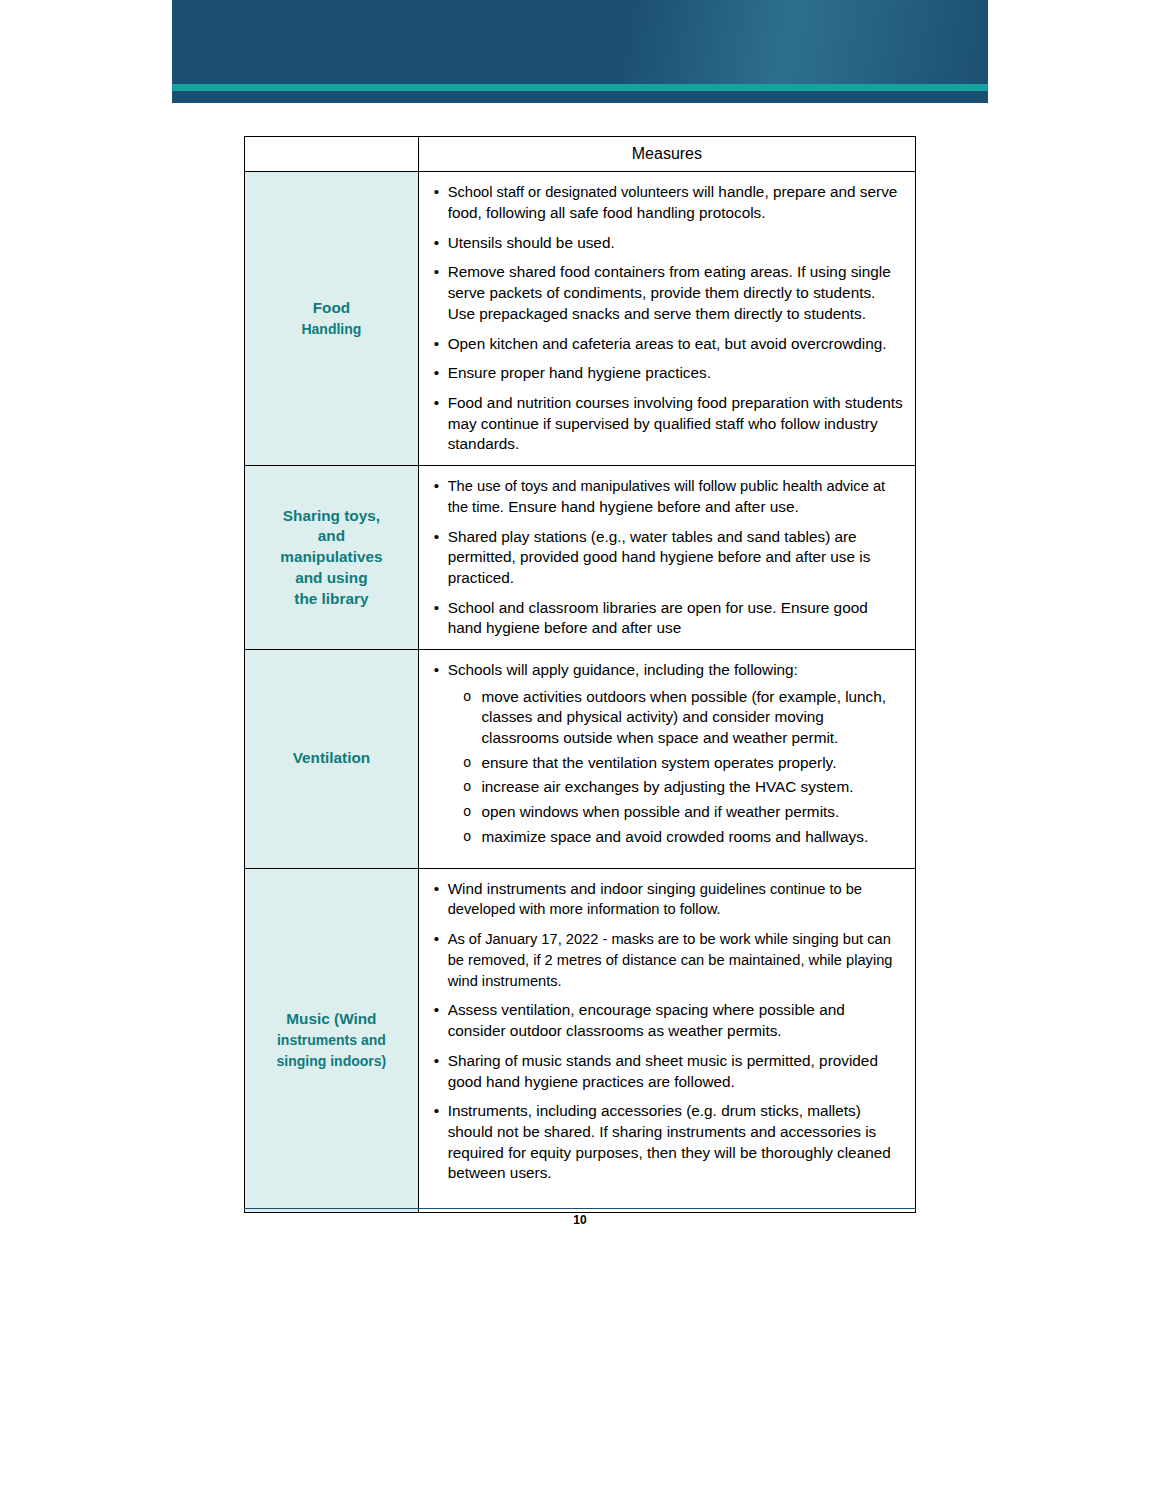| | Measures |
| --- | --- |
| Food Handling | School staff or designated volunteers will handle, prepare and serve food, following all safe food handling protocols. Utensils should be used. Remove shared food containers from eating areas. If using single serve packets of condiments, provide them directly to students. Use prepackaged snacks and serve them directly to students. Open kitchen and cafeteria areas to eat, but avoid overcrowding. Ensure proper hand hygiene practices. Food and nutrition courses involving food preparation with students may continue if supervised by qualified staff who follow industry standards. |
| Sharing toys, and manipulatives and using the library | The use of toys and manipulatives will follow public health advice at the time. Ensure hand hygiene before and after use. Shared play stations (e.g., water tables and sand tables) are permitted, provided good hand hygiene before and after use is practiced. School and classroom libraries are open for use. Ensure good hand hygiene before and after use |
| Ventilation | Schools will apply guidance, including the following: move activities outdoors when possible (for example, lunch, classes and physical activity) and consider moving classrooms outside when space and weather permit. ensure that the ventilation system operates properly. increase air exchanges by adjusting the HVAC system. open windows when possible and if weather permits. maximize space and avoid crowded rooms and hallways. |
| Music (Wind instruments and singing indoors) | Wind instruments and indoor singing guidelines continue to be developed with more information to follow. As of January 17, 2022 - masks are to be work while singing but can be removed, if 2 metres of distance can be maintained, while playing wind instruments. Assess ventilation, encourage spacing where possible and consider outdoor classrooms as weather permits. Sharing of music stands and sheet music is permitted, provided good hand hygiene practices are followed. Instruments, including accessories (e.g. drum sticks, mallets) should not be shared. If sharing instruments and accessories is required for equity purposes, then they will be thoroughly cleaned between users. |
10